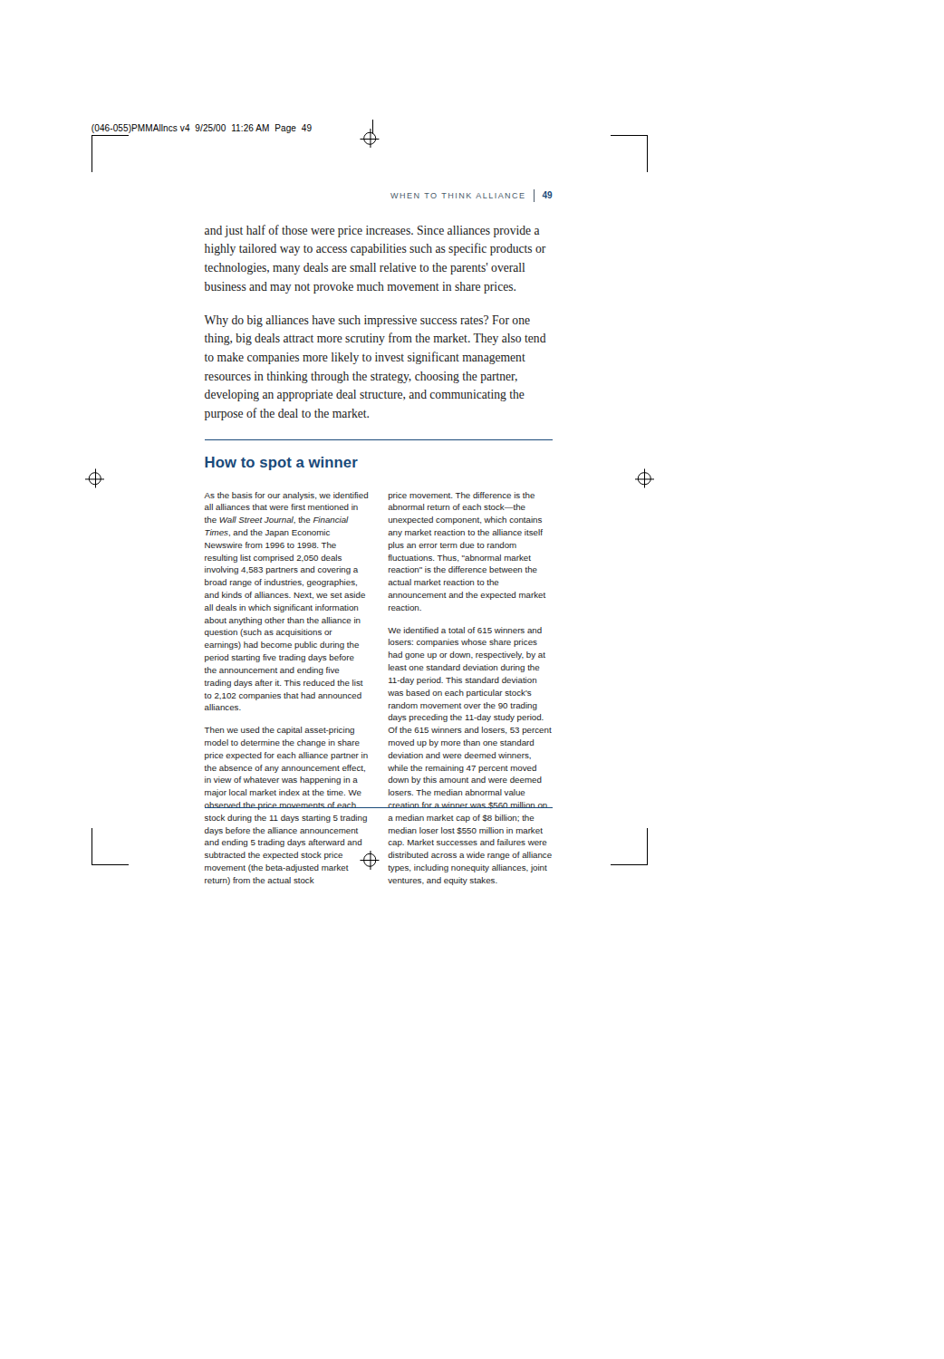(046-055)PMMAllncs v4 9/25/00 11:26 AM Page 49
When to think alliance 49
and just half of those were price increases. Since alliances provide a highly tailored way to access capabilities such as specific products or technologies, many deals are small relative to the parents' overall business and may not provoke much movement in share prices.
Why do big alliances have such impressive success rates? For one thing, big deals attract more scrutiny from the market. They also tend to make companies more likely to invest significant management resources in thinking through the strategy, choosing the partner, developing an appropriate deal structure, and communicating the purpose of the deal to the market.
How to spot a winner
As the basis for our analysis, we identified all alliances that were first mentioned in the Wall Street Journal, the Financial Times, and the Japan Economic Newswire from 1996 to 1998. The resulting list comprised 2,050 deals involving 4,583 partners and covering a broad range of industries, geographies, and kinds of alliances. Next, we set aside all deals in which significant information about anything other than the alliance in question (such as acquisitions or earnings) had become public during the period starting five trading days before the announcement and ending five trading days after it. This reduced the list to 2,102 companies that had announced alliances.
Then we used the capital asset-pricing model to determine the change in share price expected for each alliance partner in the absence of any announcement effect, in view of whatever was happening in a major local market index at the time. We observed the price movements of each stock during the 11 days starting 5 trading days before the alliance announcement and ending 5 trading days afterward and subtracted the expected stock price movement (the beta-adjusted market return) from the actual stock
price movement. The difference is the abnormal return of each stock—the unexpected component, which contains any market reaction to the alliance itself plus an error term due to random fluctuations. Thus, "abnormal market reaction" is the difference between the actual market reaction to the announcement and the expected market reaction.
We identified a total of 615 winners and losers: companies whose share prices had gone up or down, respectively, by at least one standard deviation during the 11-day period. This standard deviation was based on each particular stock's random movement over the 90 trading days preceding the 11-day study period. Of the 615 winners and losers, 53 percent moved up by more than one standard deviation and were deemed winners, while the remaining 47 percent moved down by this amount and were deemed losers. The median abnormal value creation for a winner was $560 million on a median market cap of $8 billion; the median loser lost $550 million in market cap. Market successes and failures were distributed across a wide range of alliance types, including nonequity alliances, joint ventures, and equity stakes.